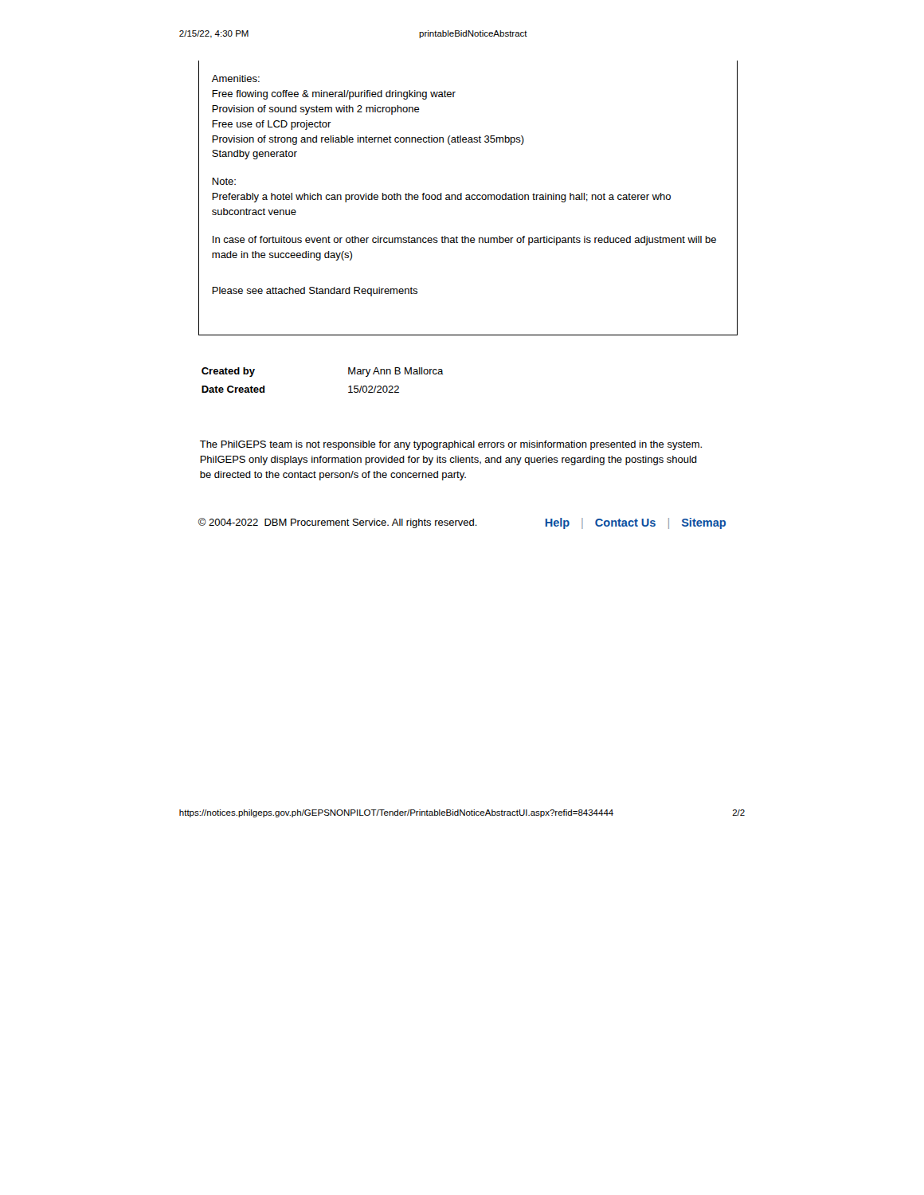2/15/22, 4:30 PM
printableBidNoticeAbstract
Amenities:
Free flowing coffee & mineral/purified dringking water
Provision of sound system with 2 microphone
Free use of LCD projector
Provision of strong and reliable internet connection (atleast 35mbps)
Standby generator
Note:
Preferably a hotel which can provide both the food and accomodation training hall; not a caterer who subcontract venue
In case of fortuitous event or other circumstances that the number of participants is reduced adjustment will be made in the succeeding day(s)
Please see attached Standard Requirements
| Created by | Mary Ann B Mallorca |
| Date Created | 15/02/2022 |
The PhilGEPS team is not responsible for any typographical errors or misinformation presented in the system. PhilGEPS only displays information provided for by its clients, and any queries regarding the postings should be directed to the contact person/s of the concerned party.
© 2004-2022 DBM Procurement Service. All rights reserved.
Help | Contact Us | Sitemap
https://notices.philgeps.gov.ph/GEPSNONPILOT/Tender/PrintableBidNoticeAbstractUI.aspx?refid=8434444
2/2